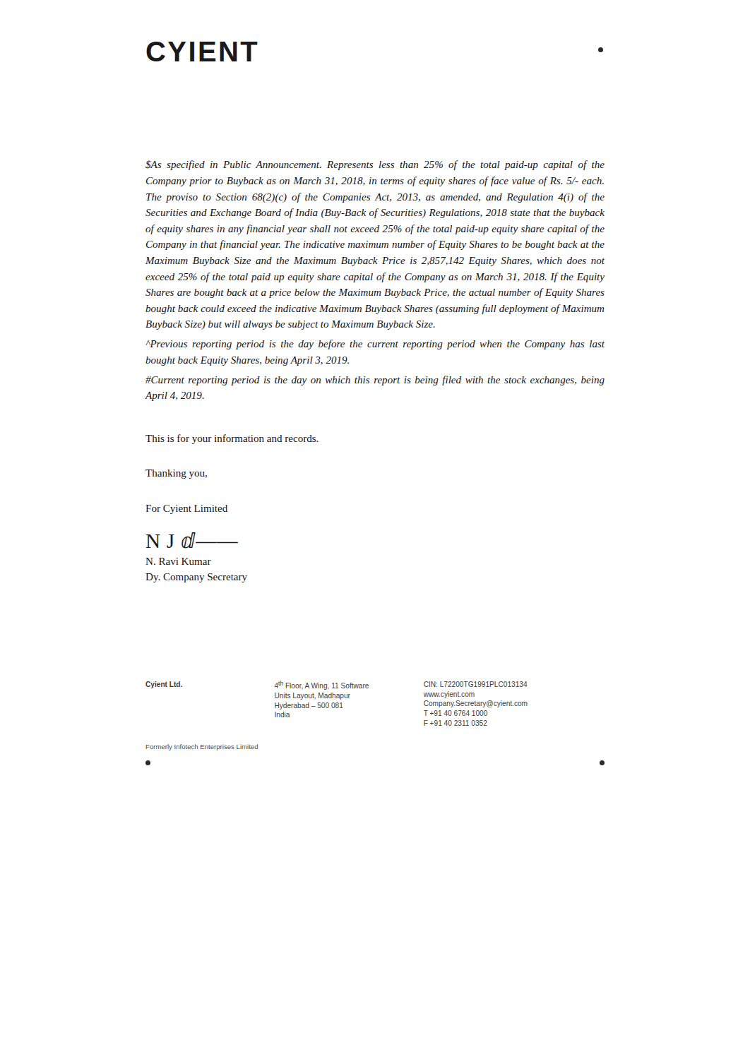CYIENT
$As specified in Public Announcement. Represents less than 25% of the total paid-up capital of the Company prior to Buyback as on March 31, 2018, in terms of equity shares of face value of Rs. 5/- each. The proviso to Section 68(2)(c) of the Companies Act, 2013, as amended, and Regulation 4(i) of the Securities and Exchange Board of India (Buy-Back of Securities) Regulations, 2018 state that the buyback of equity shares in any financial year shall not exceed 25% of the total paid-up equity share capital of the Company in that financial year. The indicative maximum number of Equity Shares to be bought back at the Maximum Buyback Size and the Maximum Buyback Price is 2,857,142 Equity Shares, which does not exceed 25% of the total paid up equity share capital of the Company as on March 31, 2018. If the Equity Shares are bought back at a price below the Maximum Buyback Price, the actual number of Equity Shares bought back could exceed the indicative Maximum Buyback Shares (assuming full deployment of Maximum Buyback Size) but will always be subject to Maximum Buyback Size.
^Previous reporting period is the day before the current reporting period when the Company has last bought back Equity Shares, being April 3, 2019.
#Current reporting period is the day on which this report is being filed with the stock exchanges, being April 4, 2019.
This is for your information and records.
Thanking you,
For Cyient Limited
N J ⅆ——
N. Ravi Kumar
Dy. Company Secretary
Cyient Ltd.
4th Floor, A Wing, 11 Software
Units Layout, Madhapur
Hyderabad – 500 081
India
CIN: L72200TG1991PLC013134
www.cyient.com
Company.Secretary@cyient.com
T +91 40 6764 1000
F +91 40 2311 0352
Formerly Infotech Enterprises Limited